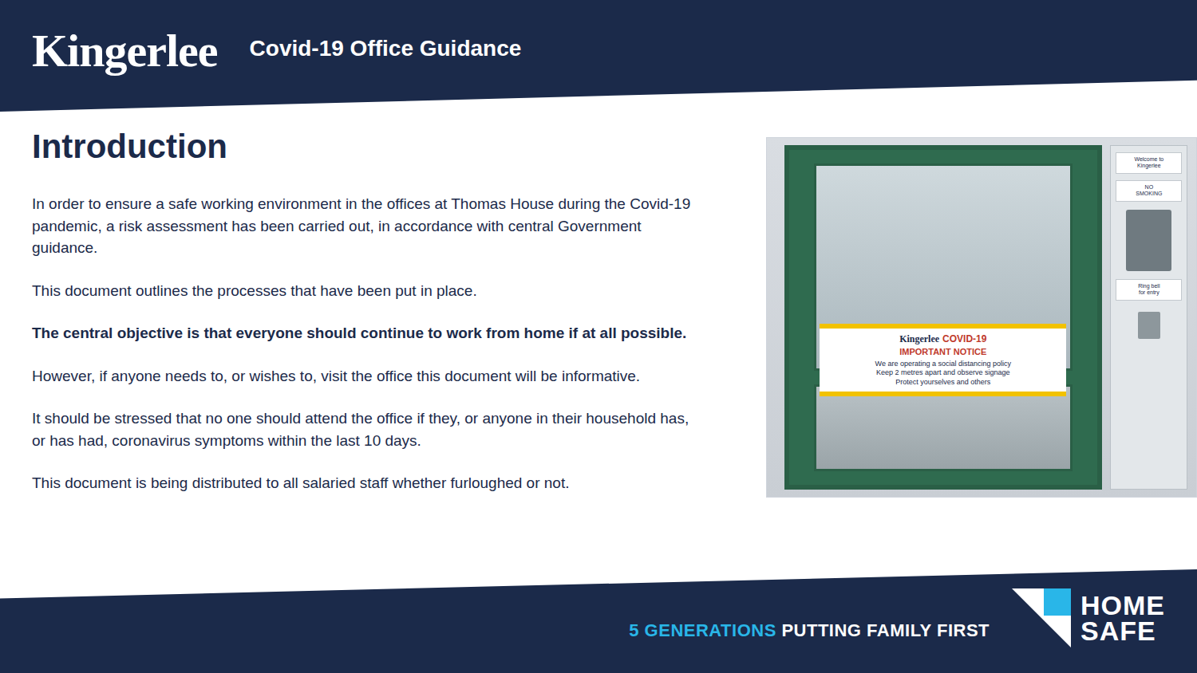Kingerlee
Covid-19 Office Guidance
Introduction
In order to ensure a safe working environment in the offices at Thomas House during the Covid-19 pandemic, a risk assessment has been carried out, in accordance with central Government guidance.
This document outlines the processes that have been put in place.
The central objective is that everyone should continue to work from home if at all possible.
However, if anyone needs to, or wishes to, visit the office this document will be informative.
It should be stressed that no one should attend the office if they, or anyone in their household has, or has had, coronavirus symptoms within the last 10 days.
This document is being distributed to all salaried staff whether furloughed or not.
Kingerlee COVID-19 IMPORTANT NOTICE We are operating a social distancing policy
Keep 2 metres apart and observe signage
Protect yourselves and others
Welcome to
Kingerlee
NO
SMOKING
Ring bell
for entry
5 GENERATIONS PUTTING FAMILY FIRST
HOME
SAFE